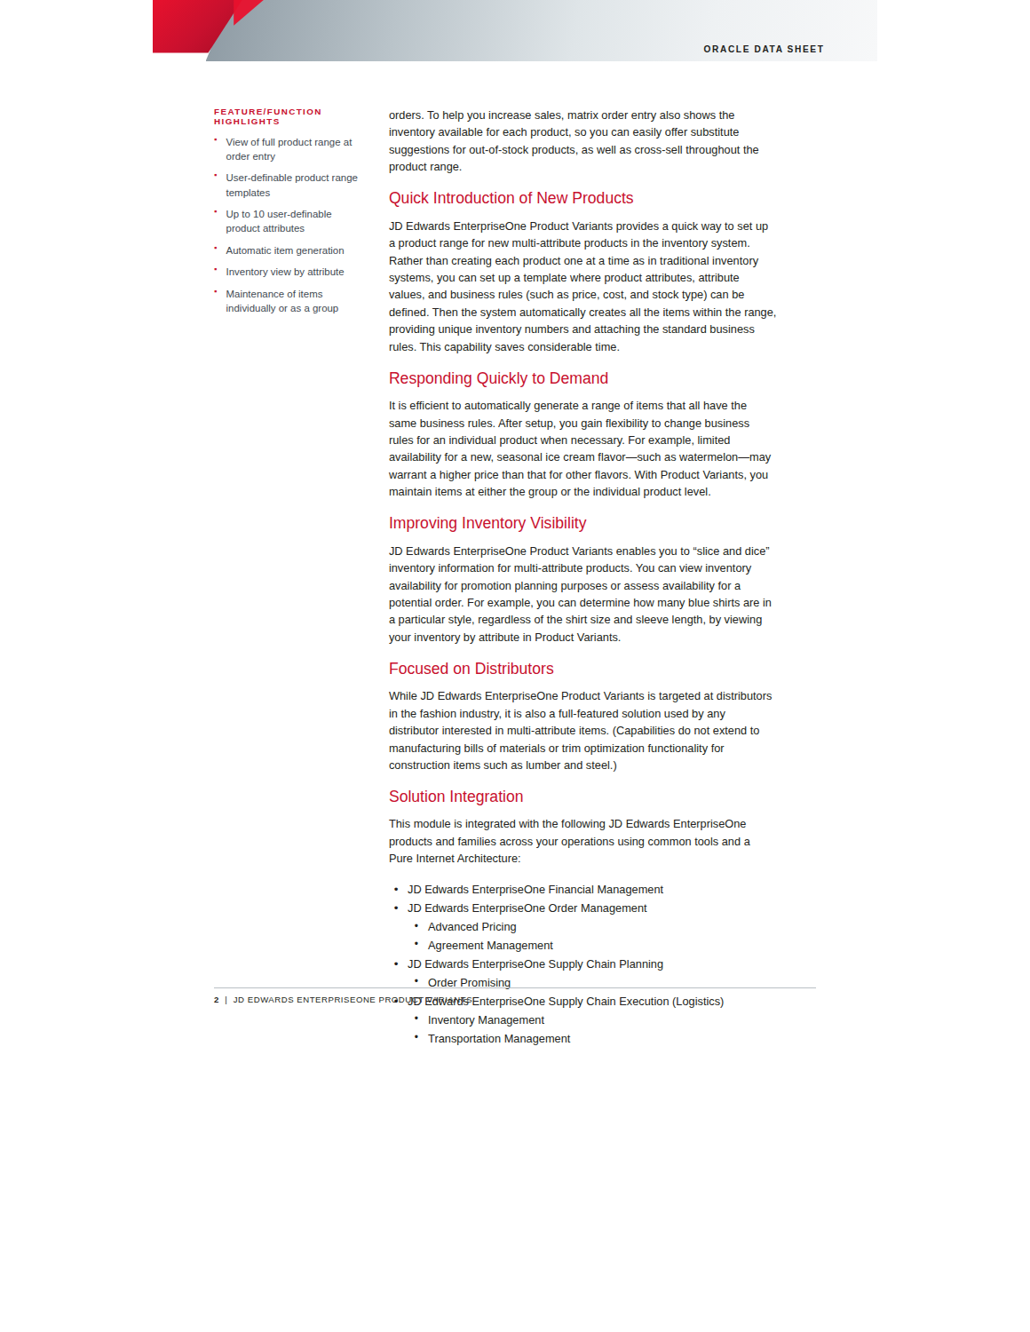Oracle Data Sheet
Feature/Function Highlights
View of full product range at order entry
User-definable product range templates
Up to 10 user-definable product attributes
Automatic item generation
Inventory view by attribute
Maintenance of items individually or as a group
orders. To help you increase sales, matrix order entry also shows the inventory available for each product, so you can easily offer substitute suggestions for out-of-stock products, as well as cross-sell throughout the product range.
Quick Introduction of New Products
JD Edwards EnterpriseOne Product Variants provides a quick way to set up a product range for new multi-attribute products in the inventory system. Rather than creating each product one at a time as in traditional inventory systems, you can set up a template where product attributes, attribute values, and business rules (such as price, cost, and stock type) can be defined. Then the system automatically creates all the items within the range, providing unique inventory numbers and attaching the standard business rules. This capability saves considerable time.
Responding Quickly to Demand
It is efficient to automatically generate a range of items that all have the same business rules. After setup, you gain flexibility to change business rules for an individual product when necessary. For example, limited availability for a new, seasonal ice cream flavor—such as watermelon—may warrant a higher price than that for other flavors. With Product Variants, you maintain items at either the group or the individual product level.
Improving Inventory Visibility
JD Edwards EnterpriseOne Product Variants enables you to “slice and dice” inventory information for multi-attribute products. You can view inventory availability for promotion planning purposes or assess availability for a potential order. For example, you can determine how many blue shirts are in a particular style, regardless of the shirt size and sleeve length, by viewing your inventory by attribute in Product Variants.
Focused on Distributors
While JD Edwards EnterpriseOne Product Variants is targeted at distributors in the fashion industry, it is also a full-featured solution used by any distributor interested in multi-attribute items. (Capabilities do not extend to manufacturing bills of materials or trim optimization functionality for construction items such as lumber and steel.)
Solution Integration
This module is integrated with the following JD Edwards EnterpriseOne products and families across your operations using common tools and a Pure Internet Architecture:
JD Edwards EnterpriseOne Financial Management
JD Edwards EnterpriseOne Order Management
Advanced Pricing
Agreement Management
JD Edwards EnterpriseOne Supply Chain Planning
Order Promising
JD Edwards EnterpriseOne Supply Chain Execution (Logistics)
Inventory Management
Transportation Management
2 | JD EDWARDS ENTERPRISEONE PRODUCT VARIANTS